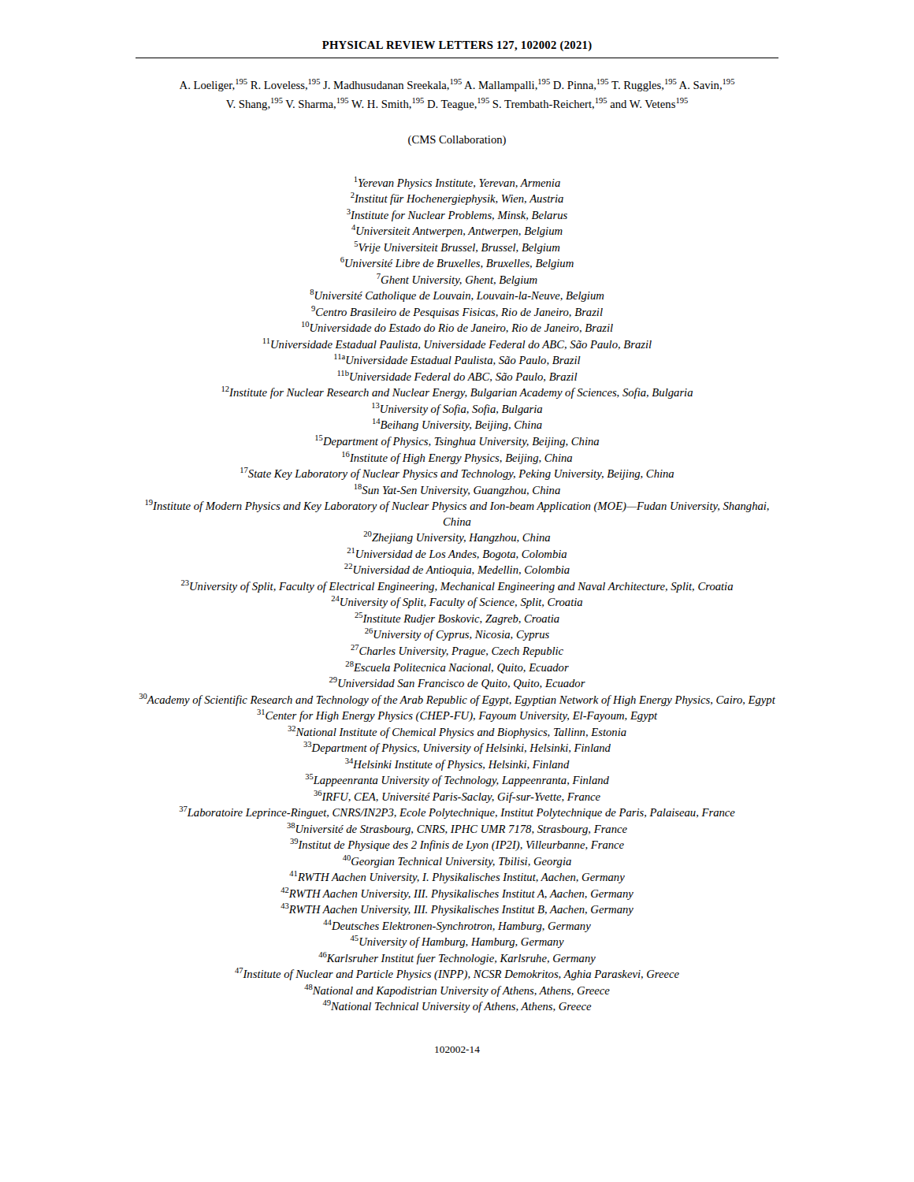PHYSICAL REVIEW LETTERS 127, 102002 (2021)
A. Loeliger,195 R. Loveless,195 J. Madhusudanan Sreekala,195 A. Mallampalli,195 D. Pinna,195 T. Ruggles,195 A. Savin,195
V. Shang,195 V. Sharma,195 W. H. Smith,195 D. Teague,195 S. Trembath-Reichert,195 and W. Vetens195
(CMS Collaboration)
1 Yerevan Physics Institute, Yerevan, Armenia
2 Institut für Hochenergiephysik, Wien, Austria
3 Institute for Nuclear Problems, Minsk, Belarus
4 Universiteit Antwerpen, Antwerpen, Belgium
5 Vrije Universiteit Brussel, Brussel, Belgium
6 Université Libre de Bruxelles, Bruxelles, Belgium
7 Ghent University, Ghent, Belgium
8 Université Catholique de Louvain, Louvain-la-Neuve, Belgium
9 Centro Brasileiro de Pesquisas Fisicas, Rio de Janeiro, Brazil
10 Universidade do Estado do Rio de Janeiro, Rio de Janeiro, Brazil
11 Universidade Estadual Paulista, Universidade Federal do ABC, São Paulo, Brazil
11a Universidade Estadual Paulista, São Paulo, Brazil
11b Universidade Federal do ABC, São Paulo, Brazil
12 Institute for Nuclear Research and Nuclear Energy, Bulgarian Academy of Sciences, Sofia, Bulgaria
13 University of Sofia, Sofia, Bulgaria
14 Beihang University, Beijing, China
15 Department of Physics, Tsinghua University, Beijing, China
16 Institute of High Energy Physics, Beijing, China
17 State Key Laboratory of Nuclear Physics and Technology, Peking University, Beijing, China
18 Sun Yat-Sen University, Guangzhou, China
19 Institute of Modern Physics and Key Laboratory of Nuclear Physics and Ion-beam Application (MOE)—Fudan University, Shanghai, China
20 Zhejiang University, Hangzhou, China
21 Universidad de Los Andes, Bogota, Colombia
22 Universidad de Antioquia, Medellin, Colombia
23 University of Split, Faculty of Electrical Engineering, Mechanical Engineering and Naval Architecture, Split, Croatia
24 University of Split, Faculty of Science, Split, Croatia
25 Institute Rudjer Boskovic, Zagreb, Croatia
26 University of Cyprus, Nicosia, Cyprus
27 Charles University, Prague, Czech Republic
28 Escuela Politecnica Nacional, Quito, Ecuador
29 Universidad San Francisco de Quito, Quito, Ecuador
30 Academy of Scientific Research and Technology of the Arab Republic of Egypt, Egyptian Network of High Energy Physics, Cairo, Egypt
31 Center for High Energy Physics (CHEP-FU), Fayoum University, El-Fayoum, Egypt
32 National Institute of Chemical Physics and Biophysics, Tallinn, Estonia
33 Department of Physics, University of Helsinki, Helsinki, Finland
34 Helsinki Institute of Physics, Helsinki, Finland
35 Lappeenranta University of Technology, Lappeenranta, Finland
36 IRFU, CEA, Université Paris-Saclay, Gif-sur-Yvette, France
37 Laboratoire Leprince-Ringuet, CNRS/IN2P3, Ecole Polytechnique, Institut Polytechnique de Paris, Palaiseau, France
38 Université de Strasbourg, CNRS, IPHC UMR 7178, Strasbourg, France
39 Institut de Physique des 2 Infinis de Lyon (IP2I), Villeurbanne, France
40 Georgian Technical University, Tbilisi, Georgia
41 RWTH Aachen University, I. Physikalisches Institut, Aachen, Germany
42 RWTH Aachen University, III. Physikalisches Institut A, Aachen, Germany
43 RWTH Aachen University, III. Physikalisches Institut B, Aachen, Germany
44 Deutsches Elektronen-Synchrotron, Hamburg, Germany
45 University of Hamburg, Hamburg, Germany
46 Karlsruher Institut fuer Technologie, Karlsruhe, Germany
47 Institute of Nuclear and Particle Physics (INPP), NCSR Demokritos, Aghia Paraskevi, Greece
48 National and Kapodistrian University of Athens, Athens, Greece
49 National Technical University of Athens, Athens, Greece
102002-14